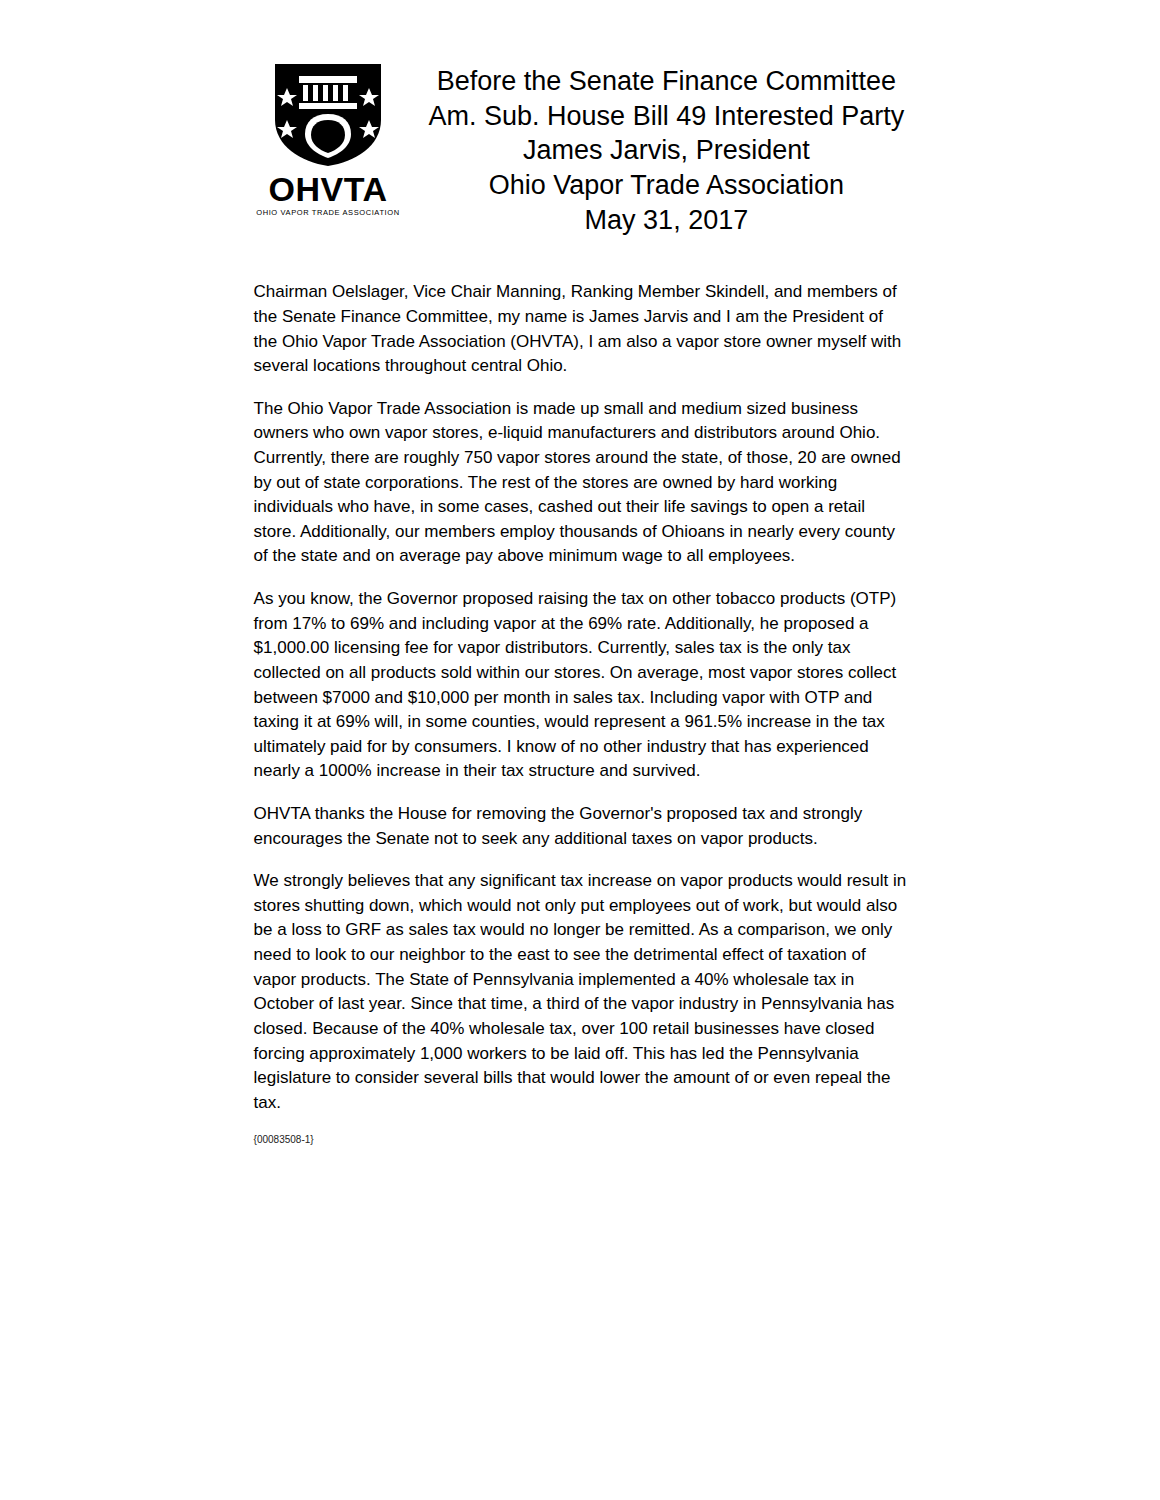OHVTA
OHIO VAPOR TRADE ASSOCIATION
Before the Senate Finance Committee
Am. Sub. House Bill 49 Interested Party
James Jarvis, President
Ohio Vapor Trade Association
May 31, 2017
Chairman Oelslager, Vice Chair Manning, Ranking Member Skindell, and members of the Senate Finance Committee, my name is James Jarvis and I am the President of the Ohio Vapor Trade Association (OHVTA), I am also a vapor store owner myself with several locations throughout central Ohio.
The Ohio Vapor Trade Association is made up small and medium sized business owners who own vapor stores, e-liquid manufacturers and distributors around Ohio. Currently, there are roughly 750 vapor stores around the state, of those, 20 are owned by out of state corporations. The rest of the stores are owned by hard working individuals who have, in some cases, cashed out their life savings to open a retail store. Additionally, our members employ thousands of Ohioans in nearly every county of the state and on average pay above minimum wage to all employees.
As you know, the Governor proposed raising the tax on other tobacco products (OTP) from 17% to 69% and including vapor at the 69% rate. Additionally, he proposed a $1,000.00 licensing fee for vapor distributors. Currently, sales tax is the only tax collected on all products sold within our stores. On average, most vapor stores collect between $7000 and $10,000 per month in sales tax. Including vapor with OTP and taxing it at 69% will, in some counties, would represent a 961.5% increase in the tax ultimately paid for by consumers. I know of no other industry that has experienced nearly a 1000% increase in their tax structure and survived.
OHVTA thanks the House for removing the Governor's proposed tax and strongly encourages the Senate not to seek any additional taxes on vapor products.
We strongly believes that any significant tax increase on vapor products would result in stores shutting down, which would not only put employees out of work, but would also be a loss to GRF as sales tax would no longer be remitted. As a comparison, we only need to look to our neighbor to the east to see the detrimental effect of taxation of vapor products. The State of Pennsylvania implemented a 40% wholesale tax in October of last year. Since that time, a third of the vapor industry in Pennsylvania has closed. Because of the 40% wholesale tax, over 100 retail businesses have closed forcing approximately 1,000 workers to be laid off. This has led the Pennsylvania legislature to consider several bills that would lower the amount of or even repeal the tax.
{00083508-1}